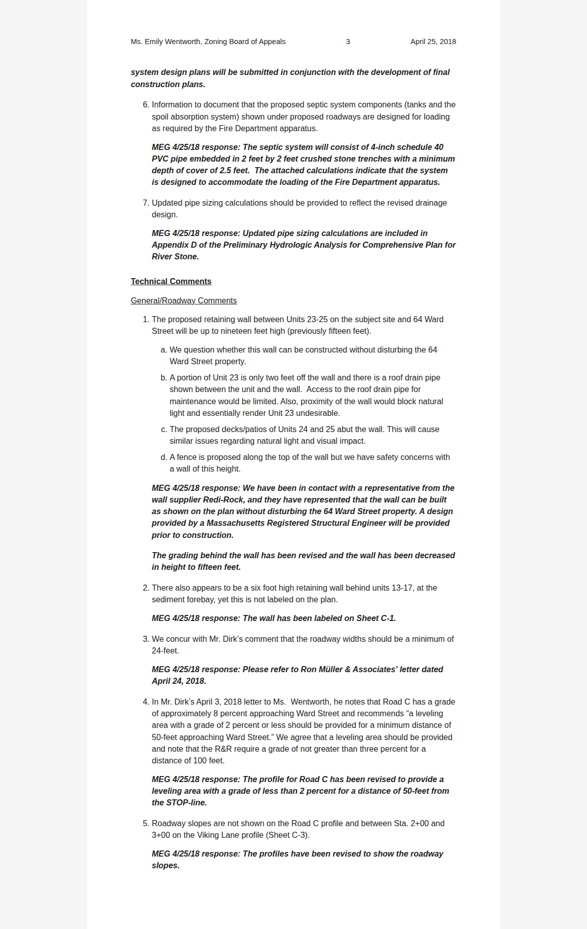Ms. Emily Wentworth, Zoning Board of Appeals 3 April 25, 2018
system design plans will be submitted in conjunction with the development of final construction plans.
Information to document that the proposed septic system components (tanks and the spoil absorption system) shown under proposed roadways are designed for loading as required by the Fire Department apparatus.
MEG 4/25/18 response: The septic system will consist of 4-inch schedule 40 PVC pipe embedded in 2 feet by 2 feet crushed stone trenches with a minimum depth of cover of 2.5 feet. The attached calculations indicate that the system is designed to accommodate the loading of the Fire Department apparatus.
Updated pipe sizing calculations should be provided to reflect the revised drainage design.
MEG 4/25/18 response: Updated pipe sizing calculations are included in Appendix D of the Preliminary Hydrologic Analysis for Comprehensive Plan for River Stone.
Technical Comments
General/Roadway Comments
The proposed retaining wall between Units 23-25 on the subject site and 64 Ward Street will be up to nineteen feet high (previously fifteen feet).
We question whether this wall can be constructed without disturbing the 64 Ward Street property.
A portion of Unit 23 is only two feet off the wall and there is a roof drain pipe shown between the unit and the wall. Access to the roof drain pipe for maintenance would be limited. Also, proximity of the wall would block natural light and essentially render Unit 23 undesirable.
The proposed decks/patios of Units 24 and 25 abut the wall. This will cause similar issues regarding natural light and visual impact.
A fence is proposed along the top of the wall but we have safety concerns with a wall of this height.
MEG 4/25/18 response: We have been in contact with a representative from the wall supplier Redi-Rock, and they have represented that the wall can be built as shown on the plan without disturbing the 64 Ward Street property. A design provided by a Massachusetts Registered Structural Engineer will be provided prior to construction.
The grading behind the wall has been revised and the wall has been decreased in height to fifteen feet.
There also appears to be a six foot high retaining wall behind units 13-17, at the sediment forebay, yet this is not labeled on the plan.
MEG 4/25/18 response: The wall has been labeled on Sheet C-1.
We concur with Mr. Dirk’s comment that the roadway widths should be a minimum of 24-feet.
MEG 4/25/18 response: Please refer to Ron Müller & Associates’ letter dated April 24, 2018.
In Mr. Dirk’s April 3, 2018 letter to Ms. Wentworth, he notes that Road C has a grade of approximately 8 percent approaching Ward Street and recommends “a leveling area with a grade of 2 percent or less should be provided for a minimum distance of 50-feet approaching Ward Street.” We agree that a leveling area should be provided and note that the R&R require a grade of not greater than three percent for a distance of 100 feet.
MEG 4/25/18 response: The profile for Road C has been revised to provide a leveling area with a grade of less than 2 percent for a distance of 50-feet from the STOP-line.
Roadway slopes are not shown on the Road C profile and between Sta. 2+00 and 3+00 on the Viking Lane profile (Sheet C-3).
MEG 4/25/18 response: The profiles have been revised to show the roadway slopes.